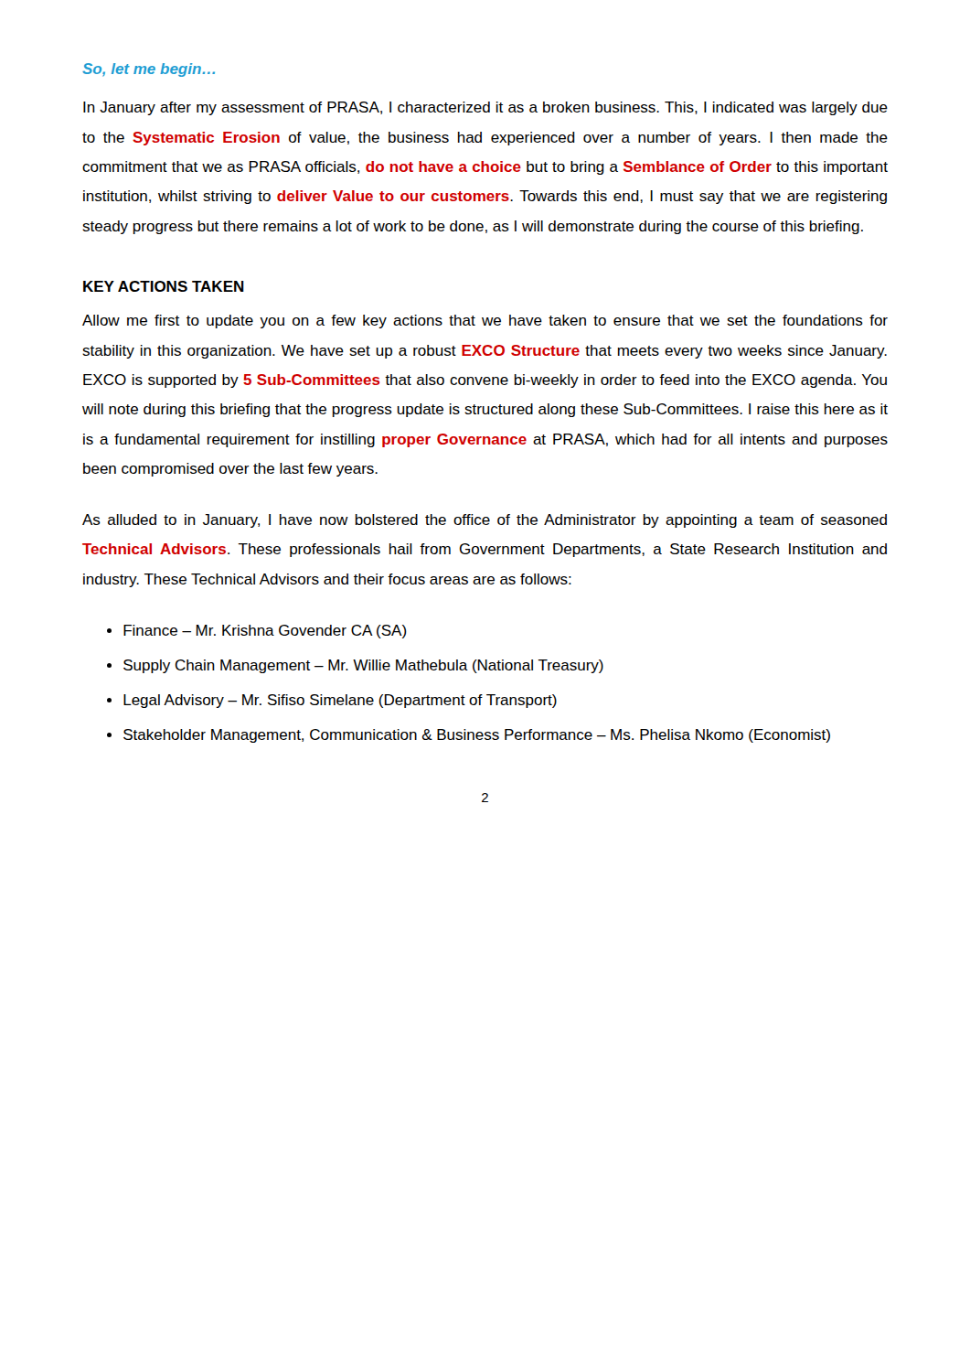So, let me begin…
In January after my assessment of PRASA, I characterized it as a broken business. This, I indicated was largely due to the Systematic Erosion of value, the business had experienced over a number of years. I then made the commitment that we as PRASA officials, do not have a choice but to bring a Semblance of Order to this important institution, whilst striving to deliver Value to our customers. Towards this end, I must say that we are registering steady progress but there remains a lot of work to be done, as I will demonstrate during the course of this briefing.
KEY ACTIONS TAKEN
Allow me first to update you on a few key actions that we have taken to ensure that we set the foundations for stability in this organization. We have set up a robust EXCO Structure that meets every two weeks since January. EXCO is supported by 5 Sub-Committees that also convene bi-weekly in order to feed into the EXCO agenda. You will note during this briefing that the progress update is structured along these Sub-Committees. I raise this here as it is a fundamental requirement for instilling proper Governance at PRASA, which had for all intents and purposes been compromised over the last few years.
As alluded to in January, I have now bolstered the office of the Administrator by appointing a team of seasoned Technical Advisors. These professionals hail from Government Departments, a State Research Institution and industry. These Technical Advisors and their focus areas are as follows:
Finance – Mr. Krishna Govender CA (SA)
Supply Chain Management – Mr. Willie Mathebula (National Treasury)
Legal Advisory – Mr. Sifiso Simelane (Department of Transport)
Stakeholder Management, Communication & Business Performance – Ms. Phelisa Nkomo (Economist)
2